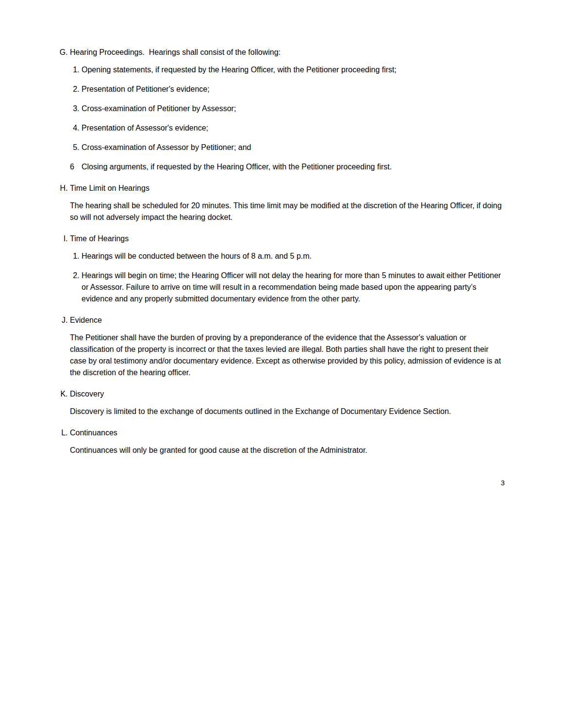Hearing Proceedings. Hearings shall consist of the following:
Opening statements, if requested by the Hearing Officer, with the Petitioner proceeding first;
Presentation of Petitioner's evidence;
Cross-examination of Petitioner by Assessor;
Presentation of Assessor's evidence;
Cross-examination of Assessor by Petitioner; and
6 Closing arguments, if requested by the Hearing Officer, with the Petitioner proceeding first.
Time Limit on Hearings
The hearing shall be scheduled for 20 minutes. This time limit may be modified at the discretion of the Hearing Officer, if doing so will not adversely impact the hearing docket.
Time of Hearings
Hearings will be conducted between the hours of 8 a.m. and 5 p.m.
Hearings will begin on time; the Hearing Officer will not delay the hearing for more than 5 minutes to await either Petitioner or Assessor. Failure to arrive on time will result in a recommendation being made based upon the appearing party’s evidence and any properly submitted documentary evidence from the other party.
Evidence
The Petitioner shall have the burden of proving by a preponderance of the evidence that the Assessor's valuation or classification of the property is incorrect or that the taxes levied are illegal. Both parties shall have the right to present their case by oral testimony and/or documentary evidence. Except as otherwise provided by this policy, admission of evidence is at the discretion of the hearing officer.
Discovery
Discovery is limited to the exchange of documents outlined in the Exchange of Documentary Evidence Section.
Continuances
Continuances will only be granted for good cause at the discretion of the Administrator.
3